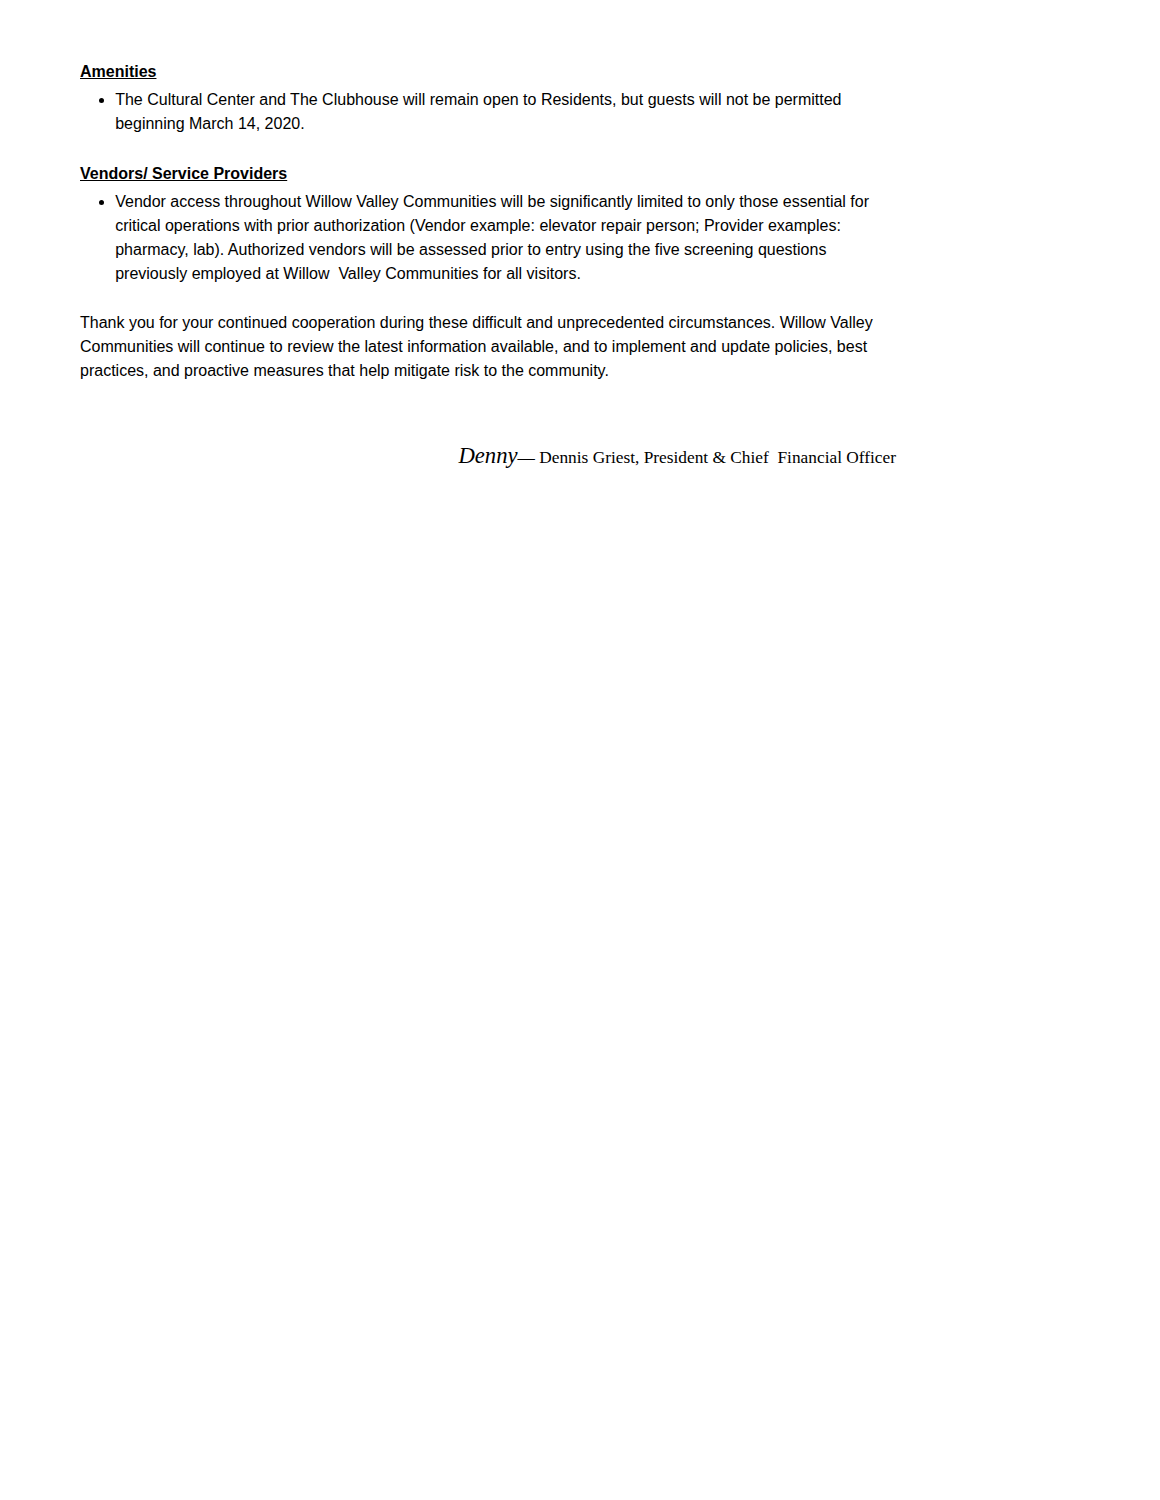Amenities
The Cultural Center and The Clubhouse will remain open to Residents, but guests will not be permitted beginning March 14, 2020.
Vendors/ Service Providers
Vendor access throughout Willow Valley Communities will be significantly limited to only those essential for critical operations with prior authorization (Vendor example: elevator repair person; Provider examples: pharmacy, lab). Authorized vendors will be assessed prior to entry using the five screening questions previously employed at Willow Valley Communities for all visitors.
Thank you for your continued cooperation during these difficult and unprecedented circumstances. Willow Valley Communities will continue to review the latest information available, and to implement and update policies, best practices, and proactive measures that help mitigate risk to the community.
Denny— Dennis Griest, President & Chief Financial Officer